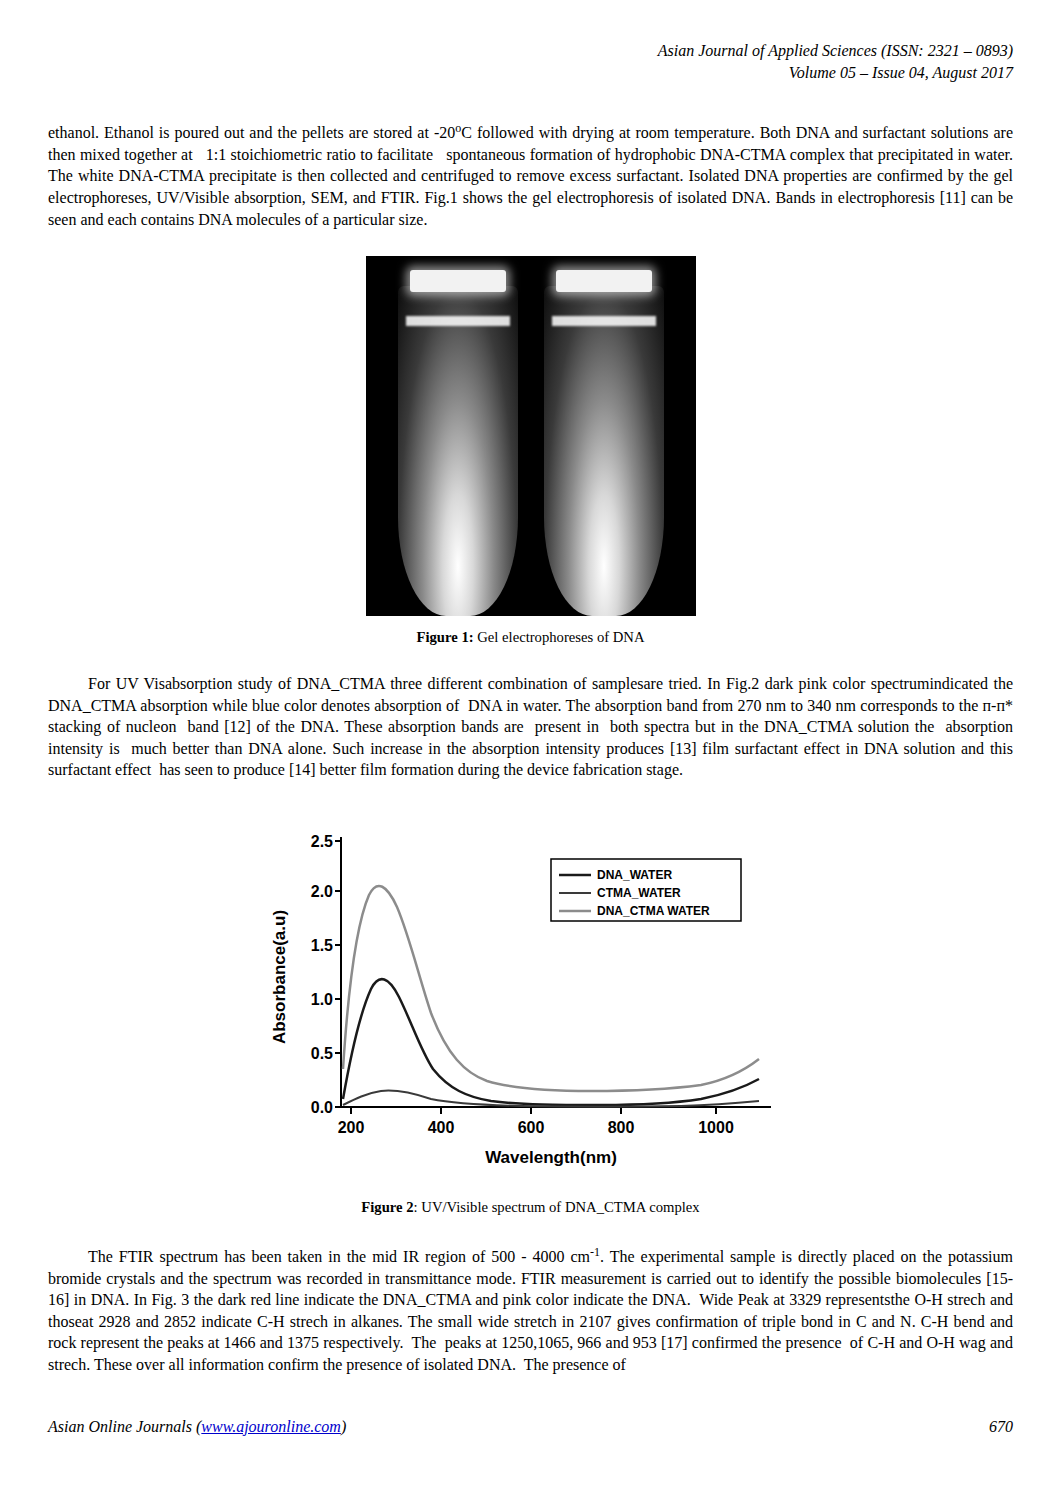Asian Journal of Applied Sciences (ISSN: 2321 – 0893) Volume 05 – Issue 04, August 2017
ethanol. Ethanol is poured out and the pellets are stored at -20oC followed with drying at room temperature. Both DNA and surfactant solutions are then mixed together at 1:1 stoichiometric ratio to facilitate spontaneous formation of hydrophobic DNA-CTMA complex that precipitated in water. The white DNA-CTMA precipitate is then collected and centrifuged to remove excess surfactant. Isolated DNA properties are confirmed by the gel electrophoreses, UV/Visible absorption, SEM, and FTIR. Fig.1 shows the gel electrophoresis of isolated DNA. Bands in electrophoresis [11] can be seen and each contains DNA molecules of a particular size.
Figure 1: Gel electrophoreses of DNA
For UV Visabsorption study of DNA_CTMA three different combination of samplesare tried. In Fig.2 dark pink color spectrumindicated the DNA_CTMA absorption while blue color denotes absorption of DNA in water. The absorption band from 270 nm to 340 nm corresponds to the п-п* stacking of nucleon band [12] of the DNA. These absorption bands are present in both spectra but in the DNA_CTMA solution the absorption intensity is much better than DNA alone. Such increase in the absorption intensity produces [13] film surfactant effect in DNA solution and this surfactant effect has seen to produce [14] better film formation during the device fabrication stage.
0.0 0.5 1.0 1.5 2.0 2.5 200 400 600 800 1000 Wavelength(nm) Absorbance(a.u) DNA_WATER CTMA_WATER DNA_CTMA WATER
Figure 2: UV/Visible spectrum of DNA_CTMA complex
The FTIR spectrum has been taken in the mid IR region of 500 - 4000 cm-1. The experimental sample is directly placed on the potassium bromide crystals and the spectrum was recorded in transmittance mode. FTIR measurement is carried out to identify the possible biomolecules [15-16] in DNA. In Fig. 3 the dark red line indicate the DNA_CTMA and pink color indicate the DNA. Wide Peak at 3329 representsthe O-H strech and thoseat 2928 and 2852 indicate C-H strech in alkanes. The small wide stretch in 2107 gives confirmation of triple bond in C and N. C-H bend and rock represent the peaks at 1466 and 1375 respectively. The peaks at 1250,1065, 966 and 953 [17] confirmed the presence of C-H and O-H wag and strech. These over all information confirm the presence of isolated DNA. The presence of
Asian Online Journals (www.ajouronline.com) 670